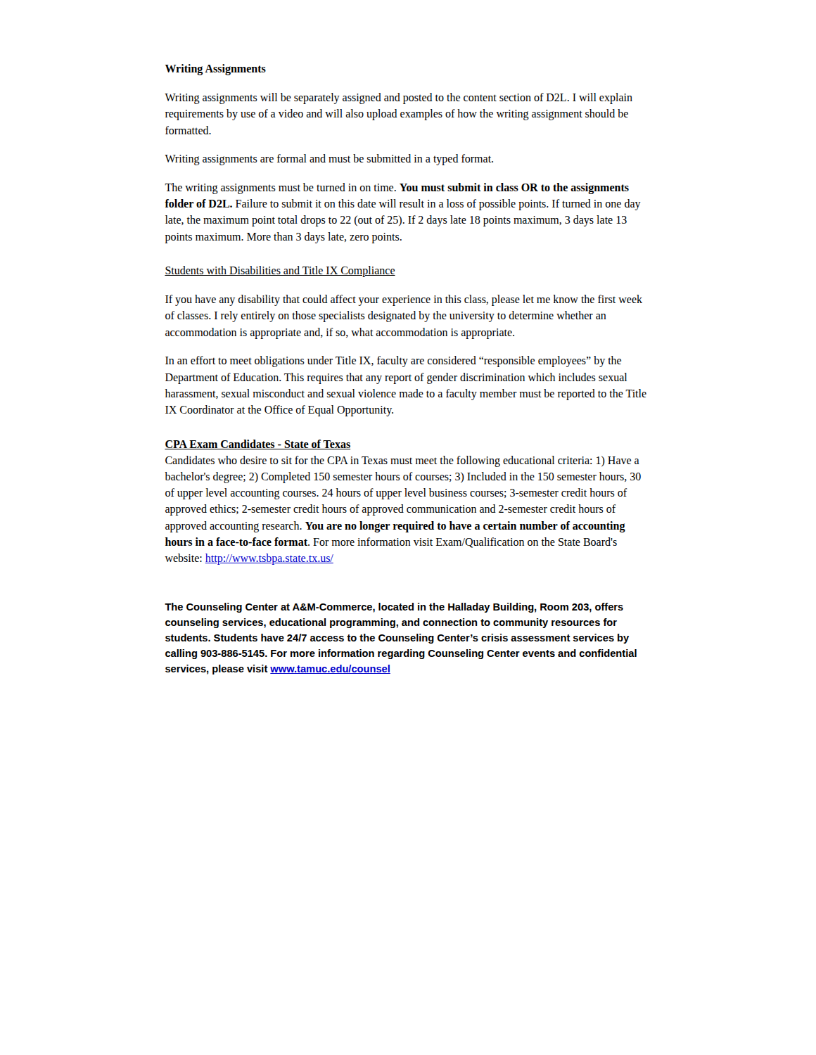Writing Assignments
Writing assignments will be separately assigned and posted to the content section of D2L. I will explain requirements by use of a video and will also upload examples of how the writing assignment should be formatted.
Writing assignments are formal and must be submitted in a typed format.
The writing assignments must be turned in on time. You must submit in class OR to the assignments folder of D2L. Failure to submit it on this date will result in a loss of possible points. If turned in one day late, the maximum point total drops to 22 (out of 25). If 2 days late 18 points maximum, 3 days late 13 points maximum. More than 3 days late, zero points.
Students with Disabilities and Title IX Compliance
If you have any disability that could affect your experience in this class, please let me know the first week of classes. I rely entirely on those specialists designated by the university to determine whether an accommodation is appropriate and, if so, what accommodation is appropriate.
In an effort to meet obligations under Title IX, faculty are considered “responsible employees” by the Department of Education. This requires that any report of gender discrimination which includes sexual harassment, sexual misconduct and sexual violence made to a faculty member must be reported to the Title IX Coordinator at the Office of Equal Opportunity.
CPA Exam Candidates - State of Texas
Candidates who desire to sit for the CPA in Texas must meet the following educational criteria: 1) Have a bachelor's degree; 2) Completed 150 semester hours of courses; 3) Included in the 150 semester hours, 30 of upper level accounting courses. 24 hours of upper level business courses; 3-semester credit hours of approved ethics; 2-semester credit hours of approved communication and 2-semester credit hours of approved accounting research. You are no longer required to have a certain number of accounting hours in a face-to-face format. For more information visit Exam/Qualification on the State Board's website: http://www.tsbpa.state.tx.us/
The Counseling Center at A&M-Commerce, located in the Halladay Building, Room 203, offers counseling services, educational programming, and connection to community resources for students. Students have 24/7 access to the Counseling Center’s crisis assessment services by calling 903-886-5145. For more information regarding Counseling Center events and confidential services, please visit www.tamuc.edu/counsel